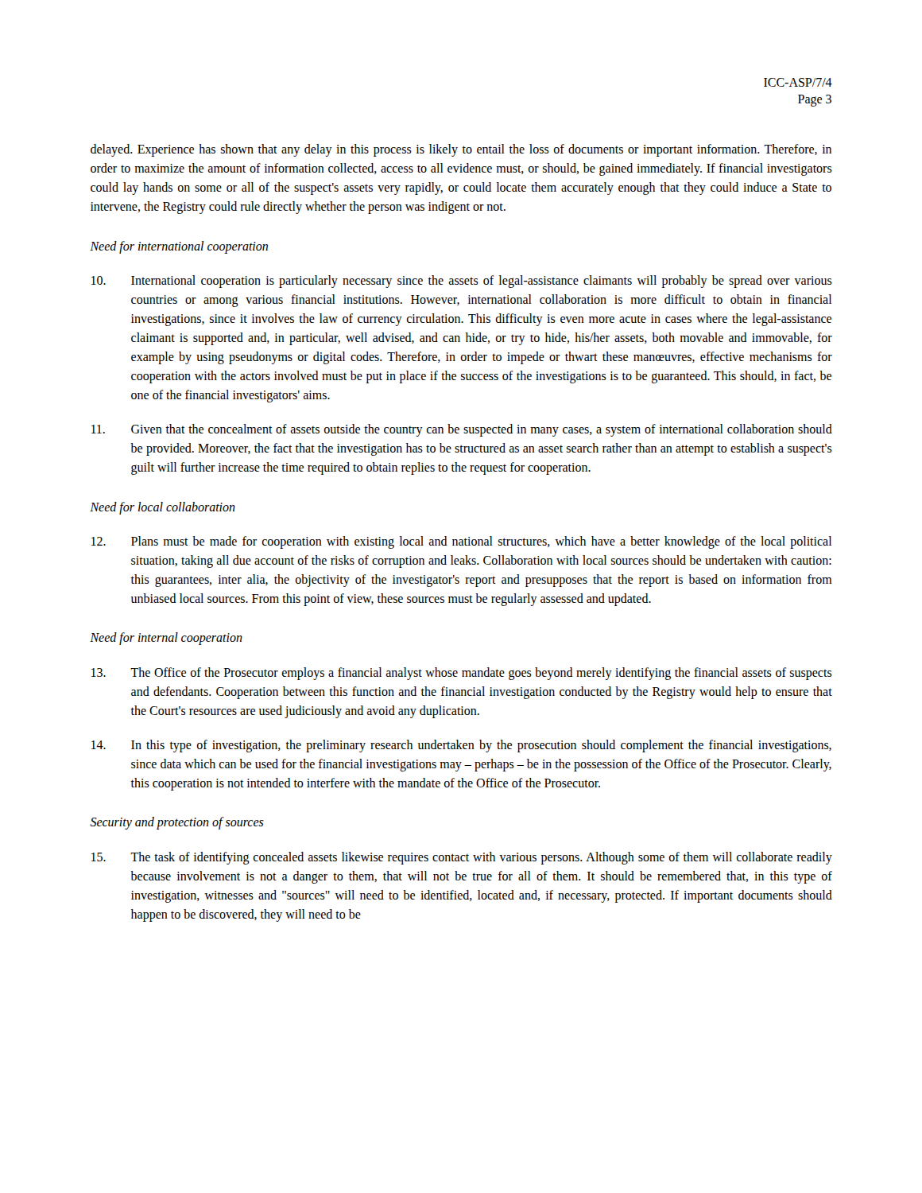ICC-ASP/7/4
Page 3
delayed. Experience has shown that any delay in this process is likely to entail the loss of documents or important information. Therefore, in order to maximize the amount of information collected, access to all evidence must, or should, be gained immediately. If financial investigators could lay hands on some or all of the suspect's assets very rapidly, or could locate them accurately enough that they could induce a State to intervene, the Registry could rule directly whether the person was indigent or not.
Need for international cooperation
10.
International cooperation is particularly necessary since the assets of legal-assistance claimants will probably be spread over various countries or among various financial institutions. However, international collaboration is more difficult to obtain in financial investigations, since it involves the law of currency circulation. This difficulty is even more acute in cases where the legal-assistance claimant is supported and, in particular, well advised, and can hide, or try to hide, his/her assets, both movable and immovable, for example by using pseudonyms or digital codes. Therefore, in order to impede or thwart these manœuvres, effective mechanisms for cooperation with the actors involved must be put in place if the success of the investigations is to be guaranteed. This should, in fact, be one of the financial investigators' aims.
11.
Given that the concealment of assets outside the country can be suspected in many cases, a system of international collaboration should be provided. Moreover, the fact that the investigation has to be structured as an asset search rather than an attempt to establish a suspect's guilt will further increase the time required to obtain replies to the request for cooperation.
Need for local collaboration
12.
Plans must be made for cooperation with existing local and national structures, which have a better knowledge of the local political situation, taking all due account of the risks of corruption and leaks. Collaboration with local sources should be undertaken with caution: this guarantees, inter alia, the objectivity of the investigator's report and presupposes that the report is based on information from unbiased local sources. From this point of view, these sources must be regularly assessed and updated.
Need for internal cooperation
13.
The Office of the Prosecutor employs a financial analyst whose mandate goes beyond merely identifying the financial assets of suspects and defendants. Cooperation between this function and the financial investigation conducted by the Registry would help to ensure that the Court's resources are used judiciously and avoid any duplication.
14.
In this type of investigation, the preliminary research undertaken by the prosecution should complement the financial investigations, since data which can be used for the financial investigations may – perhaps – be in the possession of the Office of the Prosecutor. Clearly, this cooperation is not intended to interfere with the mandate of the Office of the Prosecutor.
Security and protection of sources
15.
The task of identifying concealed assets likewise requires contact with various persons. Although some of them will collaborate readily because involvement is not a danger to them, that will not be true for all of them. It should be remembered that, in this type of investigation, witnesses and "sources" will need to be identified, located and, if necessary, protected. If important documents should happen to be discovered, they will need to be